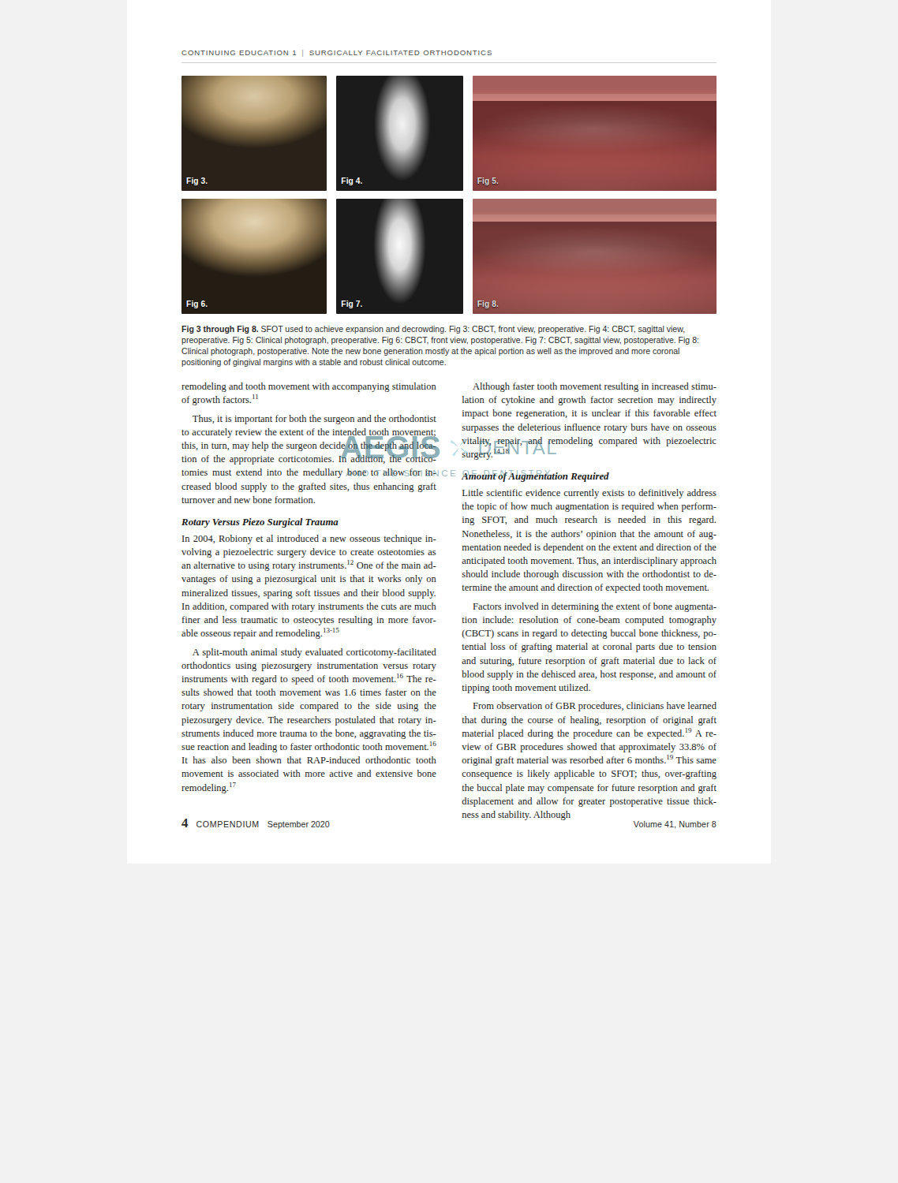CONTINUING EDUCATION 1|SURGICALLY FACILITATED ORTHODONTICS
Fig 3.
Fig 4.
Fig 5.
Fig 6.
Fig 7.
Fig 8.
Fig 3 through Fig 8. SFOT used to achieve expansion and decrowding. Fig 3: CBCT, front view, preoperative. Fig 4: CBCT, sagittal view, preoperative. Fig 5: Clinical photograph, preoperative. Fig 6: CBCT, front view, postoperative. Fig 7: CBCT, sagittal view, postoperative. Fig 8: Clinical photograph, postoperative. Note the new bone generation mostly at the apical portion as well as the improved and more coronal positioning of gingival margins with a stable and robust clinical outcome.
AEGIS DENTAL
AND THE SCIENCE OF DENTISTRY
remodeling and tooth movement with accompanying stimulation of growth factors.11
Thus, it is important for both the surgeon and the orthodontist to accurately review the extent of the intended tooth movement; this, in turn, may help the surgeon decide on the depth and location of the appropriate corticotomies. In addition, the corticotomies must extend into the medullary bone to allow for increased blood supply to the grafted sites, thus enhancing graft turnover and new bone formation.
Rotary Versus Piezo Surgical Trauma
In 2004, Robiony et al introduced a new osseous technique involving a piezoelectric surgery device to create osteotomies as an alternative to using rotary instruments.12 One of the main advantages of using a piezosurgical unit is that it works only on mineralized tissues, sparing soft tissues and their blood supply. In addition, compared with rotary instruments the cuts are much finer and less traumatic to osteocytes resulting in more favorable osseous repair and remodeling.13-15
A split-mouth animal study evaluated corticotomy-facilitated orthodontics using piezosurgery instrumentation versus rotary instruments with regard to speed of tooth movement.16 The results showed that tooth movement was 1.6 times faster on the rotary instrumentation side compared to the side using the piezosurgery device. The researchers postulated that rotary instruments induced more trauma to the bone, aggravating the tissue reaction and leading to faster orthodontic tooth movement.16 It has also been shown that RAP-induced orthodontic tooth movement is associated with more active and extensive bone remodeling.17
Although faster tooth movement resulting in increased stimulation of cytokine and growth factor secretion may indirectly impact bone regeneration, it is unclear if this favorable effect surpasses the deleterious influence rotary burs have on osseous vitality, repair, and remodeling compared with piezoelectric surgery.14,18
Amount of Augmentation Required
Little scientific evidence currently exists to definitively address the topic of how much augmentation is required when performing SFOT, and much research is needed in this regard. Nonetheless, it is the authors’ opinion that the amount of augmentation needed is dependent on the extent and direction of the anticipated tooth movement. Thus, an interdisciplinary approach should include thorough discussion with the orthodontist to determine the amount and direction of expected tooth movement.
Factors involved in determining the extent of bone augmentation include: resolution of cone-beam computed tomography (CBCT) scans in regard to detecting buccal bone thickness, potential loss of grafting material at coronal parts due to tension and suturing, future resorption of graft material due to lack of blood supply in the dehisced area, host response, and amount of tipping tooth movement utilized.
From observation of GBR procedures, clinicians have learned that during the course of healing, resorption of original graft material placed during the procedure can be expected.19 A review of GBR procedures showed that approximately 33.8% of original graft material was resorbed after 6 months.19 This same consequence is likely applicable to SFOT; thus, over-grafting the buccal plate may compensate for future resorption and graft displacement and allow for greater postoperative tissue thickness and stability. Although
4 COMPENDIUM September 2020
Volume 41, Number 8